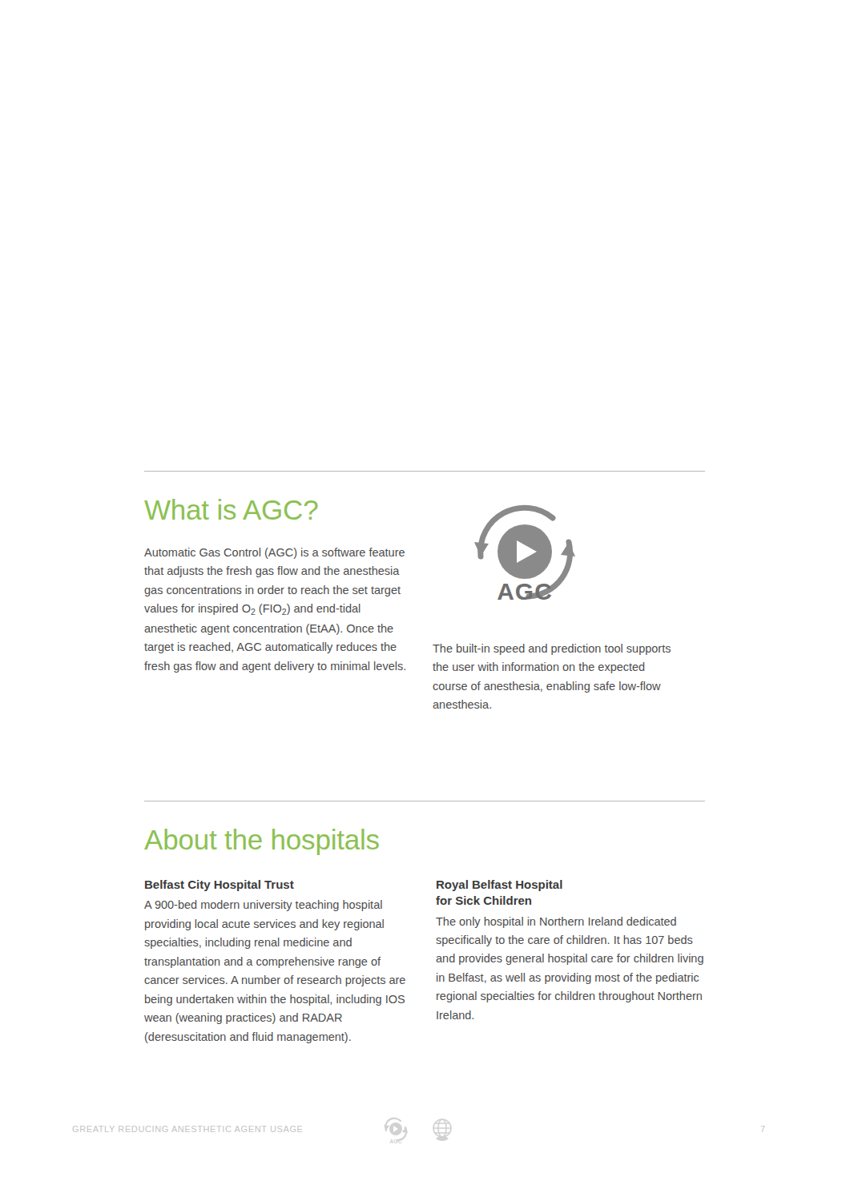What is AGC?
Automatic Gas Control (AGC) is a software feature that adjusts the fresh gas flow and the anesthesia gas concentrations in order to reach the set target values for inspired O2 (FIO2) and end-tidal anesthetic agent concentration (EtAA). Once the target is reached, AGC automatically reduces the fresh gas flow and agent delivery to minimal levels.
AGC
The built-in speed and prediction tool supports the user with information on the expected course of anesthesia, enabling safe low-flow anesthesia.
About the hospitals
Belfast City Hospital Trust
A 900-bed modern university teaching hospital providing local acute services and key regional specialties, including renal medicine and transplantation and a comprehensive range of cancer services. A number of research projects are being undertaken within the hospital, including IOS wean (weaning practices) and RADAR (deresuscitation and fluid management).
Royal Belfast Hospital
for Sick Children
The only hospital in Northern Ireland dedicated specifically to the care of children. It has 107 beds and provides general hospital care for children living in Belfast, as well as providing most of the pediatric regional specialties for children throughout Northern Ireland.
Greatly reducing anesthetic agent usage
AGC
7